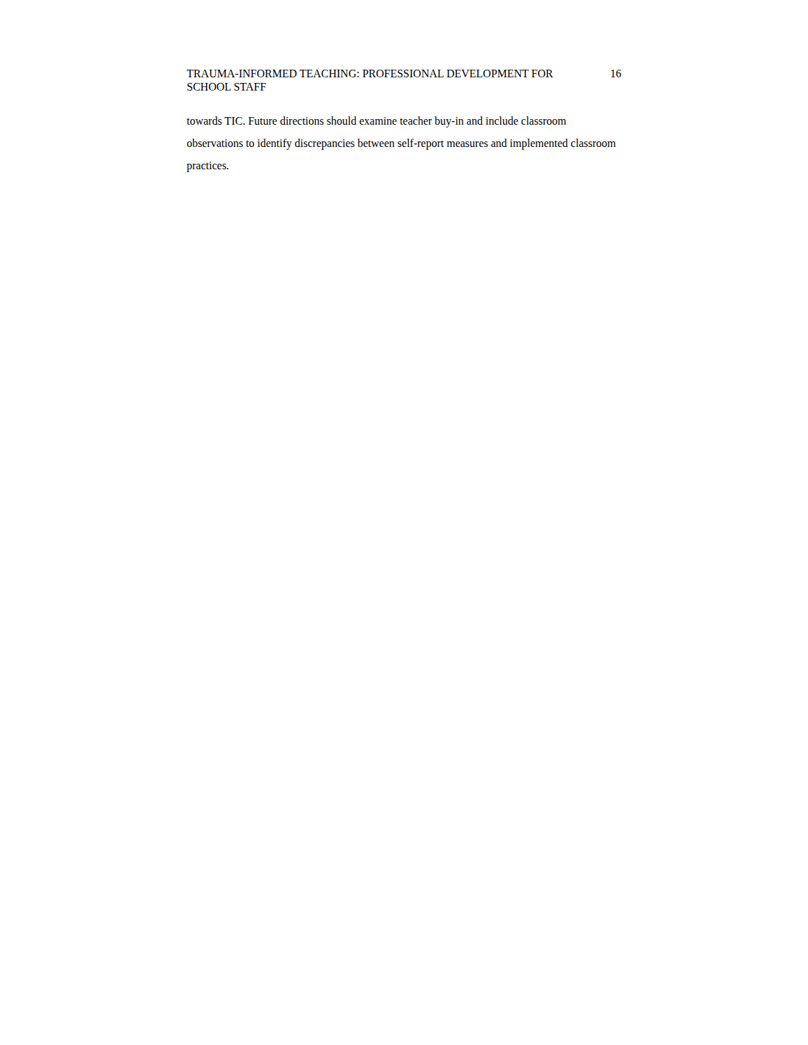Trauma-Informed Teaching: Professional Development for School Staff
16
towards TIC. Future directions should examine teacher buy-in and include classroom observations to identify discrepancies between self-report measures and implemented classroom practices.